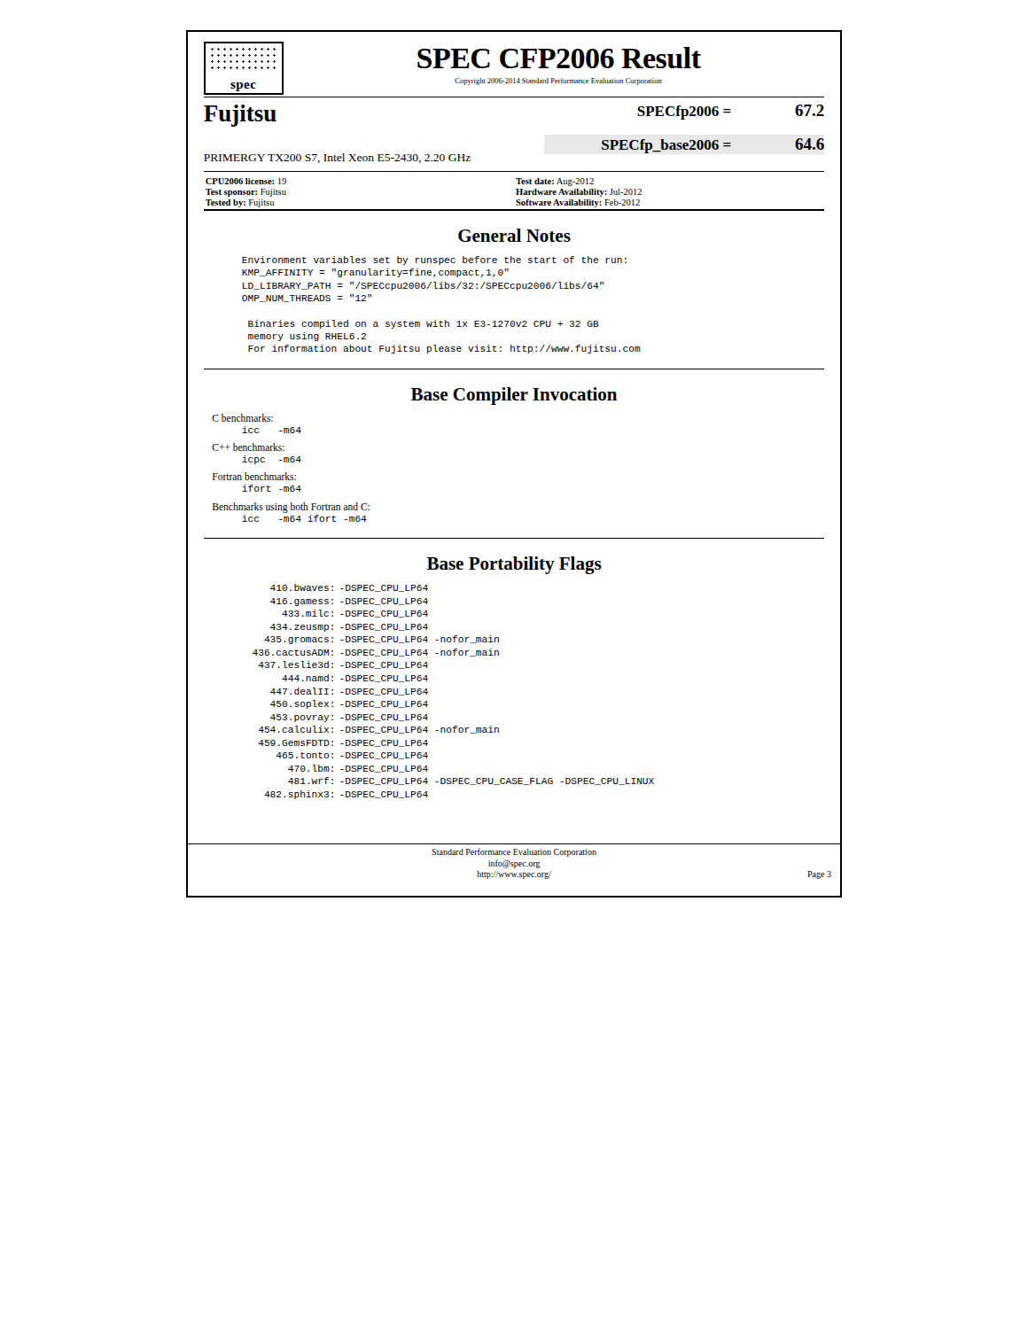spec
SPEC CFP2006 Result
Copyright 2006-2014 Standard Performance Evaluation Corporation
Fujitsu
PRIMERGY TX200 S7, Intel Xeon E5-2430, 2.20 GHz
SPECfp2006 = 67.2
SPECfp_base2006 = 64.6
| CPU2006 license: 19 | Test date: Aug-2012 |
| Test sponsor: Fujitsu | Hardware Availability: Jul-2012 |
| Tested by: Fujitsu | Software Availability: Feb-2012 |
General Notes
Environment variables set by runspec before the start of the run:
KMP_AFFINITY = "granularity=fine,compact,1,0"
LD_LIBRARY_PATH = "/SPECcpu2006/libs/32:/SPECcpu2006/libs/64"
OMP_NUM_THREADS = "12"

 Binaries compiled on a system with 1x E3-1270v2 CPU + 32 GB
 memory using RHEL6.2
 For information about Fujitsu please visit: http://www.fujitsu.com
Base Compiler Invocation
C benchmarks:
icc   -m64
C++ benchmarks:
icpc  -m64
Fortran benchmarks:
ifort -m64
Benchmarks using both Fortran and C:
icc   -m64 ifort -m64
Base Portability Flags
410.bwaves:-DSPEC_CPU_LP64
416.gamess:-DSPEC_CPU_LP64
433.milc:-DSPEC_CPU_LP64
434.zeusmp:-DSPEC_CPU_LP64
435.gromacs:-DSPEC_CPU_LP64 -nofor_main
436.cactusADM:-DSPEC_CPU_LP64 -nofor_main
437.leslie3d:-DSPEC_CPU_LP64
444.namd:-DSPEC_CPU_LP64
447.dealII:-DSPEC_CPU_LP64
450.soplex:-DSPEC_CPU_LP64
453.povray:-DSPEC_CPU_LP64
454.calculix:-DSPEC_CPU_LP64 -nofor_main
459.GemsFDTD:-DSPEC_CPU_LP64
465.tonto:-DSPEC_CPU_LP64
470.lbm:-DSPEC_CPU_LP64
481.wrf:-DSPEC_CPU_LP64 -DSPEC_CPU_CASE_FLAG -DSPEC_CPU_LINUX
482.sphinx3:-DSPEC_CPU_LP64
Standard Performance Evaluation Corporation
info@spec.org
http://www.spec.org/ Page 3